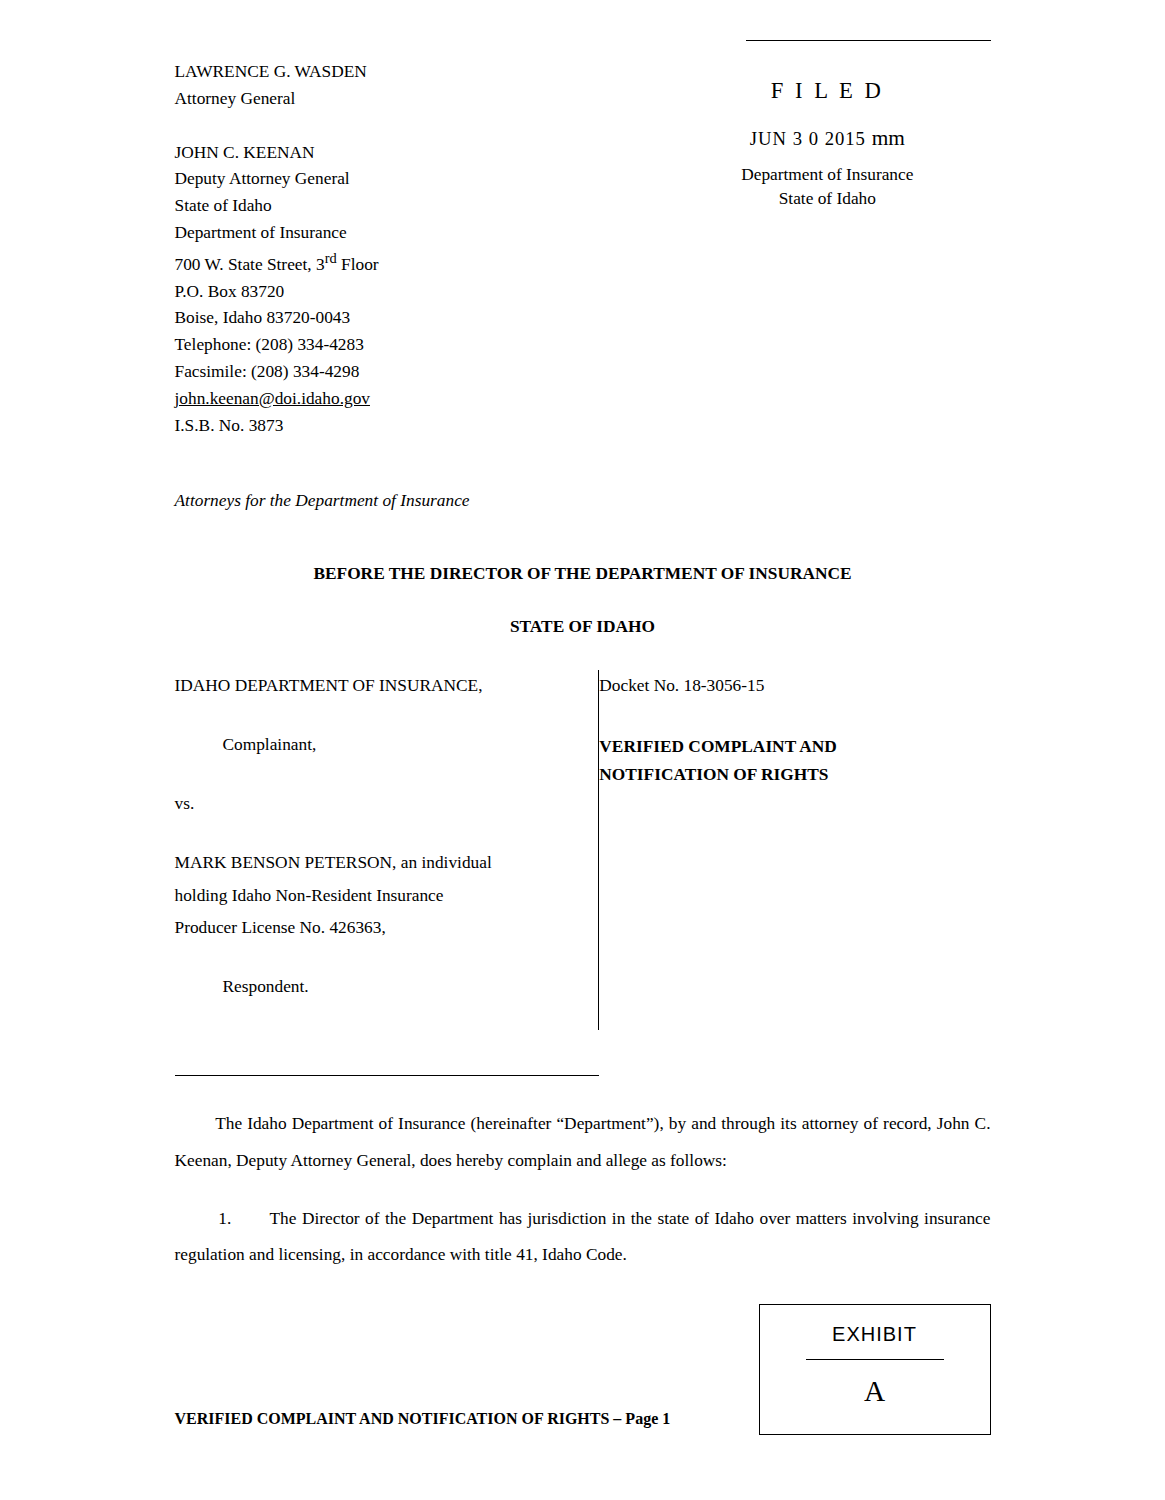LAWRENCE G. WASDEN
Attorney General
JOHN C. KEENAN
Deputy Attorney General
State of Idaho
Department of Insurance
700 W. State Street, 3rd Floor
P.O. Box 83720
Boise, Idaho 83720-0043
Telephone: (208) 334-4283
Facsimile: (208) 334-4298
john.keenan@doi.idaho.gov
I.S.B. No. 3873
F I L E D
JUN 3 0 2015 mm
Department of Insurance
State of Idaho
Attorneys for the Department of Insurance
BEFORE THE DIRECTOR OF THE DEPARTMENT OF INSURANCE STATE OF IDAHO
| IDAHO DEPARTMENT OF INSURANCE, Complainant, vs. MARK BENSON PETERSON, an individual holding Idaho Non-Resident Insurance Producer License No. 426363, Respondent. | Docket No. 18-3056-15 VERIFIED COMPLAINT AND NOTIFICATION OF RIGHTS |
The Idaho Department of Insurance (hereinafter “Department”), by and through its attorney of record, John C. Keenan, Deputy Attorney General, does hereby complain and allege as follows:
1. The Director of the Department has jurisdiction in the state of Idaho over matters involving insurance regulation and licensing, in accordance with title 41, Idaho Code.
VERIFIED COMPLAINT AND NOTIFICATION OF RIGHTS – Page 1
EXHIBIT
A